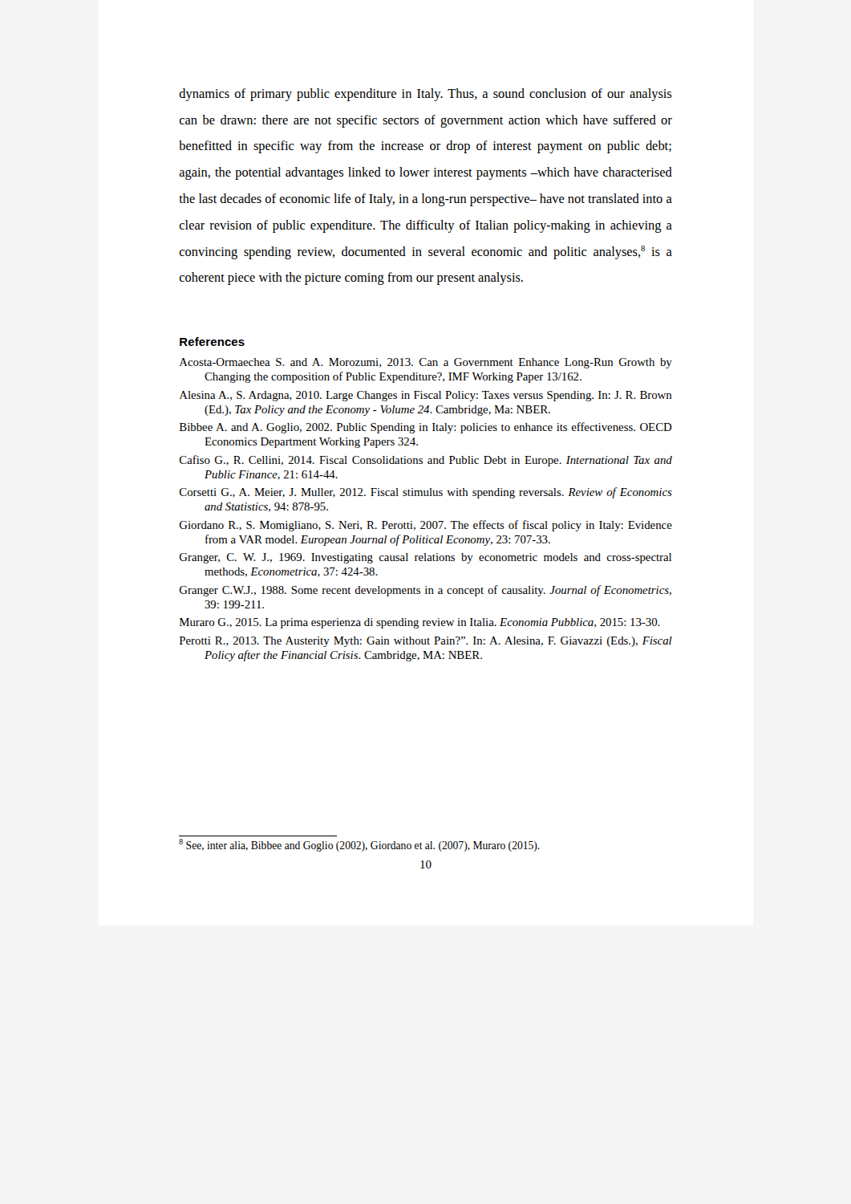dynamics of primary public expenditure in Italy. Thus, a sound conclusion of our analysis can be drawn: there are not specific sectors of government action which have suffered or benefitted in specific way from the increase or drop of interest payment on public debt; again, the potential advantages linked to lower interest payments –which have characterised the last decades of economic life of Italy, in a long-run perspective– have not translated into a clear revision of public expenditure. The difficulty of Italian policy-making in achieving a convincing spending review, documented in several economic and politic analyses,8 is a coherent piece with the picture coming from our present analysis.
References
Acosta-Ormaechea S. and A. Morozumi, 2013. Can a Government Enhance Long-Run Growth by Changing the composition of Public Expenditure?, IMF Working Paper 13/162.
Alesina A., S. Ardagna, 2010. Large Changes in Fiscal Policy: Taxes versus Spending. In: J. R. Brown (Ed.), Tax Policy and the Economy - Volume 24. Cambridge, Ma: NBER.
Bibbee A. and A. Goglio, 2002. Public Spending in Italy: policies to enhance its effectiveness. OECD Economics Department Working Papers 324.
Cafiso G., R. Cellini, 2014. Fiscal Consolidations and Public Debt in Europe. International Tax and Public Finance, 21: 614-44.
Corsetti G., A. Meier, J. Muller, 2012. Fiscal stimulus with spending reversals. Review of Economics and Statistics, 94: 878-95.
Giordano R., S. Momigliano, S. Neri, R. Perotti, 2007. The effects of fiscal policy in Italy: Evidence from a VAR model. European Journal of Political Economy, 23: 707-33.
Granger, C. W. J., 1969. Investigating causal relations by econometric models and cross-spectral methods, Econometrica, 37: 424-38.
Granger C.W.J., 1988. Some recent developments in a concept of causality. Journal of Econometrics, 39: 199-211.
Muraro G., 2015. La prima esperienza di spending review in Italia. Economia Pubblica, 2015: 13-30.
Perotti R., 2013. The Austerity Myth: Gain without Pain?”. In: A. Alesina, F. Giavazzi (Eds.), Fiscal Policy after the Financial Crisis. Cambridge, MA: NBER.
8 See, inter alia, Bibbee and Goglio (2002), Giordano et al. (2007), Muraro (2015).
10